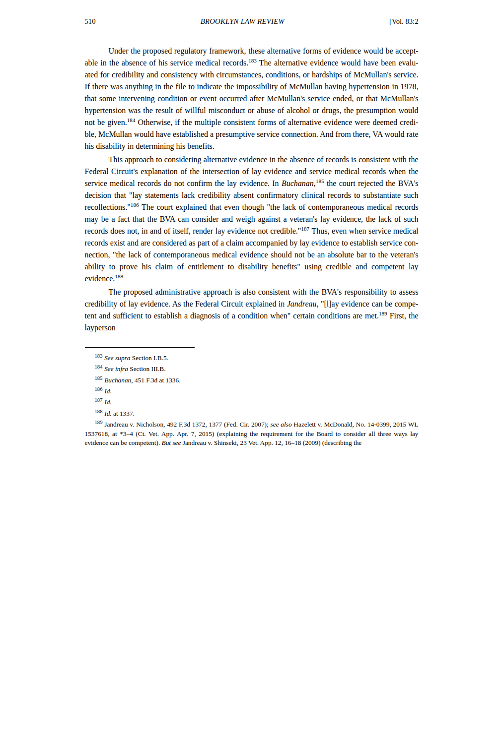510 BROOKLYN LAW REVIEW [Vol. 83:2
Under the proposed regulatory framework, these alternative forms of evidence would be acceptable in the absence of his service medical records.183 The alternative evidence would have been evaluated for credibility and consistency with circumstances, conditions, or hardships of McMullan's service. If there was anything in the file to indicate the impossibility of McMullan having hypertension in 1978, that some intervening condition or event occurred after McMullan's service ended, or that McMullan's hypertension was the result of willful misconduct or abuse of alcohol or drugs, the presumption would not be given.184 Otherwise, if the multiple consistent forms of alternative evidence were deemed credible, McMullan would have established a presumptive service connection. And from there, VA would rate his disability in determining his benefits.
This approach to considering alternative evidence in the absence of records is consistent with the Federal Circuit's explanation of the intersection of lay evidence and service medical records when the service medical records do not confirm the lay evidence. In Buchanan,185 the court rejected the BVA's decision that "lay statements lack credibility absent confirmatory clinical records to substantiate such recollections."186 The court explained that even though "the lack of contemporaneous medical records may be a fact that the BVA can consider and weigh against a veteran's lay evidence, the lack of such records does not, in and of itself, render lay evidence not credible."187 Thus, even when service medical records exist and are considered as part of a claim accompanied by lay evidence to establish service connection, "the lack of contemporaneous medical evidence should not be an absolute bar to the veteran's ability to prove his claim of entitlement to disability benefits" using credible and competent lay evidence.188
The proposed administrative approach is also consistent with the BVA's responsibility to assess credibility of lay evidence. As the Federal Circuit explained in Jandreau, "[l]ay evidence can be competent and sufficient to establish a diagnosis of a condition when" certain conditions are met.189 First, the layperson
183 See supra Section I.B.5.
184 See infra Section III.B.
185 Buchanan, 451 F.3d at 1336.
186 Id.
187 Id.
188 Id. at 1337.
189 Jandreau v. Nicholson, 492 F.3d 1372, 1377 (Fed. Cir. 2007); see also Hazelett v. McDonald, No. 14-0399, 2015 WL 1537618, at *3–4 (Ct. Vet. App. Apr. 7, 2015) (explaining the requirement for the Board to consider all three ways lay evidence can be competent). But see Jandreau v. Shinseki, 23 Vet. App. 12, 16–18 (2009) (describing the